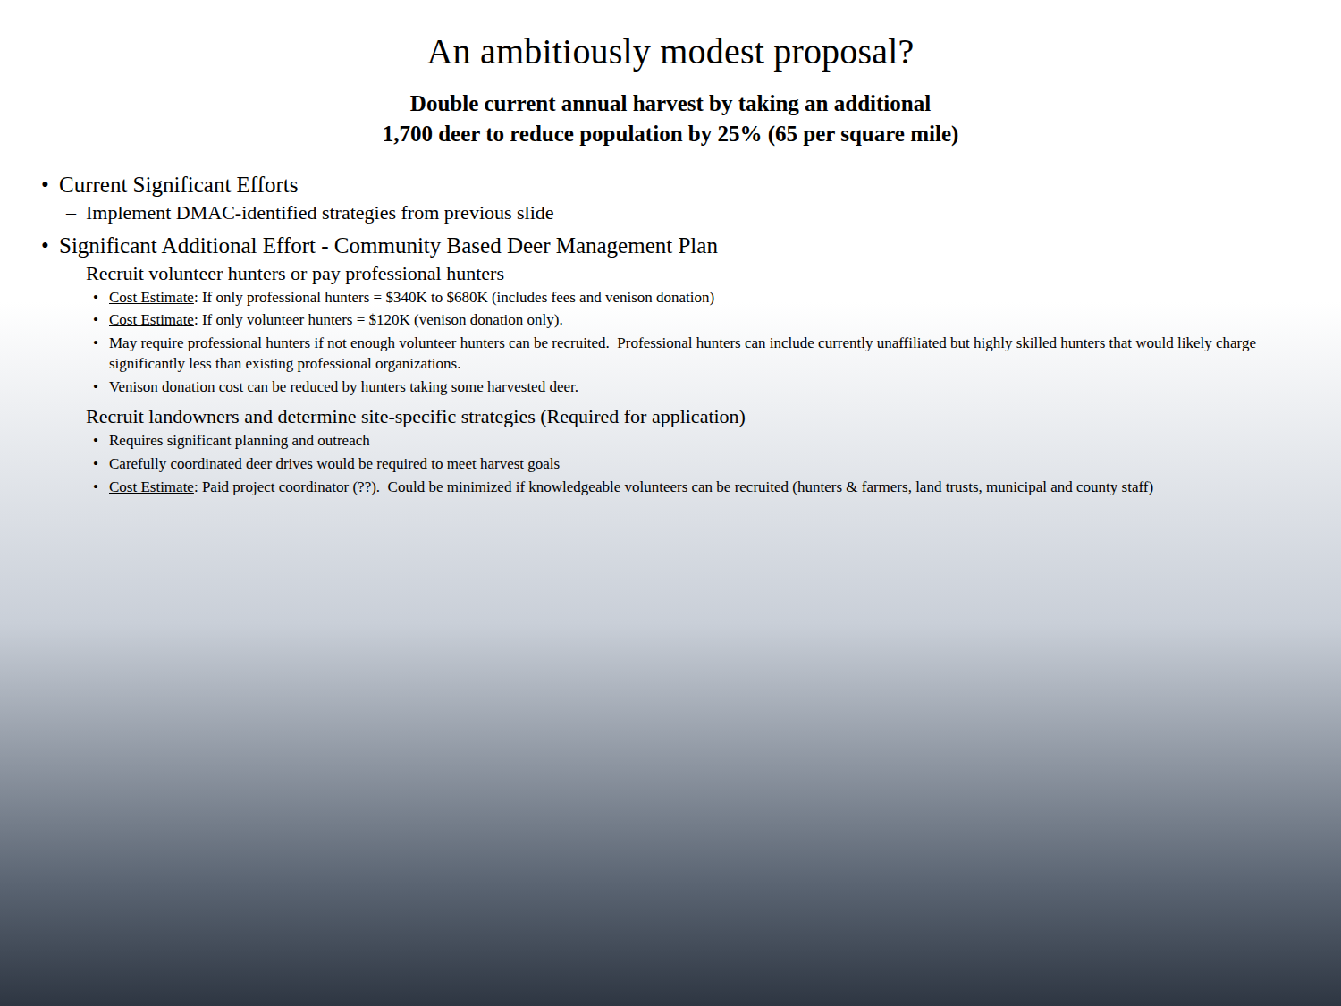An ambitiously modest proposal?
Double current annual harvest by taking an additional
1,700 deer to reduce population by 25% (65 per square mile)
Current Significant Efforts
Implement DMAC-identified strategies from previous slide
Significant Additional Effort - Community Based Deer Management Plan
Recruit volunteer hunters or pay professional hunters
Cost Estimate: If only professional hunters = $340K to $680K (includes fees and venison donation)
Cost Estimate: If only volunteer hunters = $120K (venison donation only).
May require professional hunters if not enough volunteer hunters can be recruited. Professional hunters can include currently unaffiliated but highly skilled hunters that would likely charge significantly less than existing professional organizations.
Venison donation cost can be reduced by hunters taking some harvested deer.
Recruit landowners and determine site-specific strategies (Required for application)
Requires significant planning and outreach
Carefully coordinated deer drives would be required to meet harvest goals
Cost Estimate: Paid project coordinator (??). Could be minimized if knowledgeable volunteers can be recruited (hunters & farmers, land trusts, municipal and county staff)